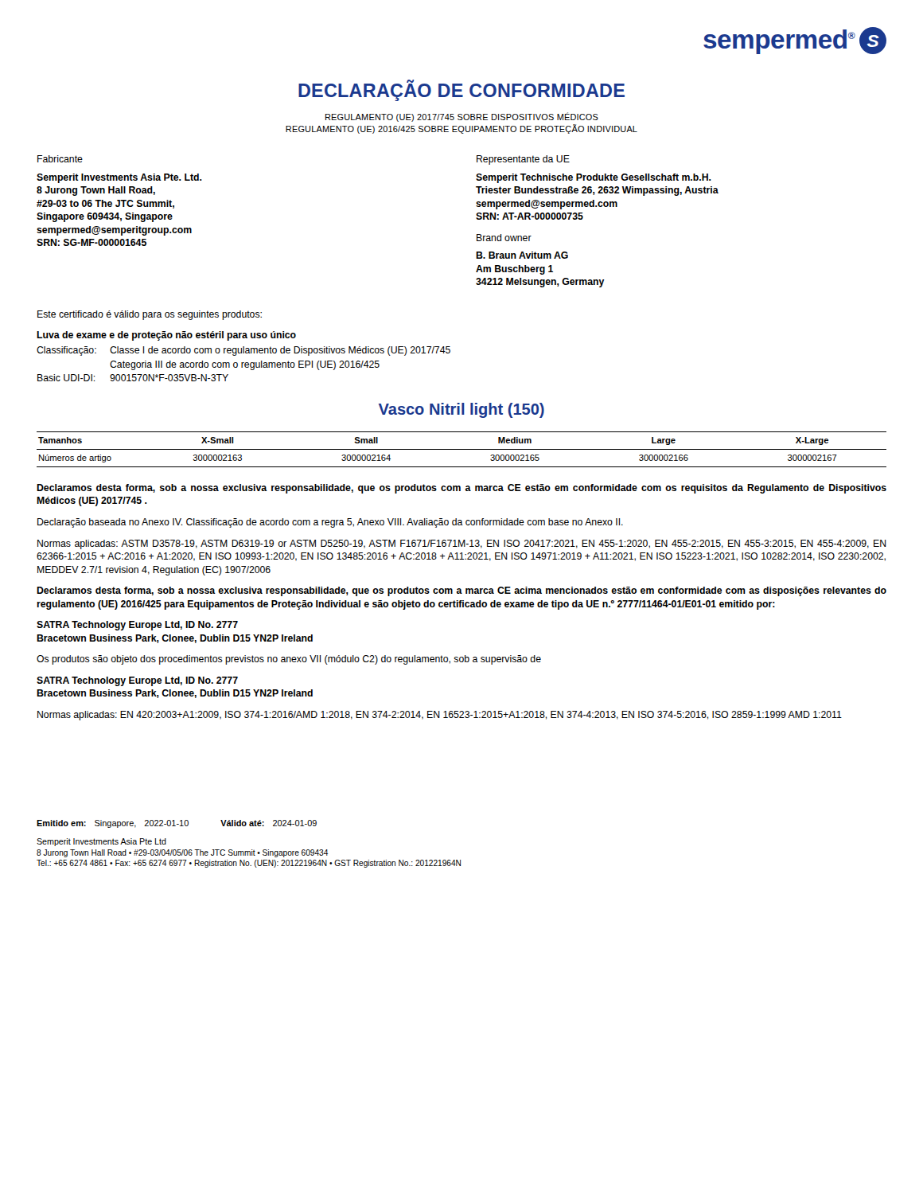sempermed®S
DECLARAÇÃO DE CONFORMIDADE
REGULAMENTO (UE) 2017/745 SOBRE DISPOSITIVOS MÉDICOS
REGULAMENTO (UE) 2016/425 SOBRE EQUIPAMENTO DE PROTEÇÃO INDIVIDUAL
| Fabricante Semperit Investments Asia Pte. Ltd. 8 Jurong Town Hall Road, #29-03 to 06 The JTC Summit, Singapore 609434, Singapore sempermed@semperitgroup.com SRN: SG-MF-000001645 | Representante da UE Semperit Technische Produkte Gesellschaft m.b.H. Triester Bundesstraße 26, 2632 Wimpassing, Austria sempermed@sempermed.com SRN: AT-AR-000000735 Brand owner B. Braun Avitum AG Am Buschberg 1 34212 Melsungen, Germany |
Este certificado é válido para os seguintes produtos:
Luva de exame e de proteção não estéril para uso único
| Classificação: | Classe I de acordo com o regulamento de Dispositivos Médicos (UE) 2017/745 |
| | Categoria III de acordo com o regulamento EPI (UE) 2016/425 |
| Basic UDI-DI: | 9001570N*F-035VB-N-3TY |
Vasco Nitril light (150)
| Tamanhos | X-Small | Small | Medium | Large | X-Large |
| --- | --- | --- | --- | --- | --- |
| Números de artigo | 3000002163 | 3000002164 | 3000002165 | 3000002166 | 3000002167 |
Declaramos desta forma, sob a nossa exclusiva responsabilidade, que os produtos com a marca CE estão em conformidade com os requisitos da Regulamento de Dispositivos Médicos (UE) 2017/745 .
Declaração baseada no Anexo IV. Classificação de acordo com a regra 5, Anexo VIII. Avaliação da conformidade com base no Anexo II.
Normas aplicadas: ASTM D3578-19, ASTM D6319-19 or ASTM D5250-19, ASTM F1671/F1671M-13, EN ISO 20417:2021, EN 455-1:2020, EN 455-2:2015, EN 455-3:2015, EN 455-4:2009, EN 62366-1:2015 + AC:2016 + A1:2020, EN ISO 10993-1:2020, EN ISO 13485:2016 + AC:2018 + A11:2021, EN ISO 14971:2019 + A11:2021, EN ISO 15223-1:2021, ISO 10282:2014, ISO 2230:2002, MEDDEV 2.7/1 revision 4, Regulation (EC) 1907/2006
Declaramos desta forma, sob a nossa exclusiva responsabilidade, que os produtos com a marca CE acima mencionados estão em conformidade com as disposições relevantes do regulamento (UE) 2016/425 para Equipamentos de Proteção Individual e são objeto do certificado de exame de tipo da UE n.º 2777/11464-01/E01-01 emitido por:
SATRA Technology Europe Ltd, ID No. 2777
Bracetown Business Park, Clonee, Dublin D15 YN2P Ireland
Os produtos são objeto dos procedimentos previstos no anexo VII (módulo C2) do regulamento, sob a supervisão de
SATRA Technology Europe Ltd, ID No. 2777
Bracetown Business Park, Clonee, Dublin D15 YN2P Ireland
Normas aplicadas: EN 420:2003+A1:2009, ISO 374-1:2016/AMD 1:2018, EN 374-2:2014, EN 16523-1:2015+A1:2018, EN 374-4:2013, EN ISO 374-5:2016, ISO 2859-1:1999 AMD 1:2011
| Emitido em: | Singapore, | 2022-01-10 | Válido até: | 2024-01-09 |
Semperit Investments Asia Pte Ltd
8 Jurong Town Hall Road • #29-03/04/05/06 The JTC Summit • Singapore 609434
Tel.: +65 6274 4861 • Fax: +65 6274 6977 • Registration No. (UEN): 201221964N • GST Registration No.: 201221964N